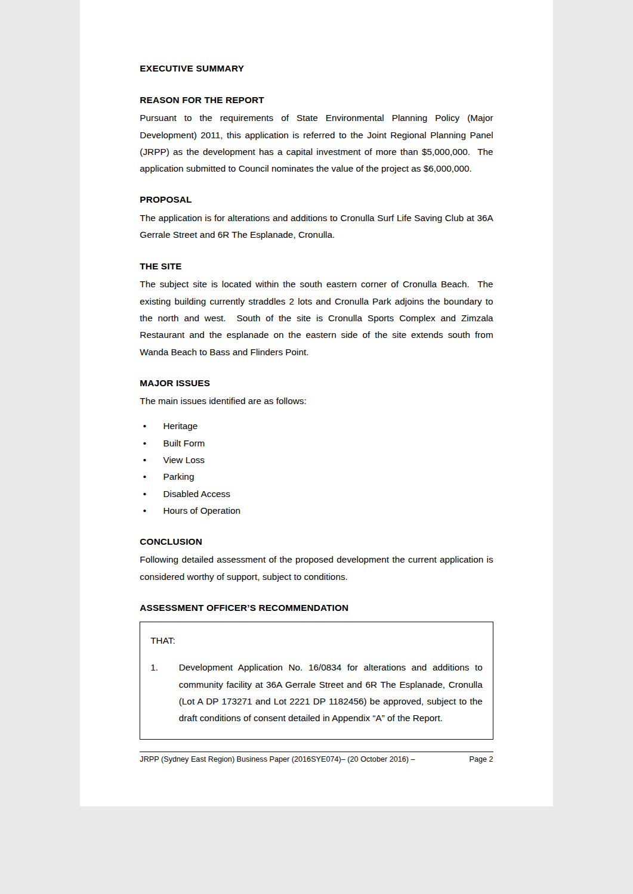EXECUTIVE SUMMARY
REASON FOR THE REPORT
Pursuant to the requirements of State Environmental Planning Policy (Major Development) 2011, this application is referred to the Joint Regional Planning Panel (JRPP) as the development has a capital investment of more than $5,000,000. The application submitted to Council nominates the value of the project as $6,000,000.
PROPOSAL
The application is for alterations and additions to Cronulla Surf Life Saving Club at 36A Gerrale Street and 6R The Esplanade, Cronulla.
THE SITE
The subject site is located within the south eastern corner of Cronulla Beach. The existing building currently straddles 2 lots and Cronulla Park adjoins the boundary to the north and west. South of the site is Cronulla Sports Complex and Zimzala Restaurant and the esplanade on the eastern side of the site extends south from Wanda Beach to Bass and Flinders Point.
MAJOR ISSUES
The main issues identified are as follows:
Heritage
Built Form
View Loss
Parking
Disabled Access
Hours of Operation
CONCLUSION
Following detailed assessment of the proposed development the current application is considered worthy of support, subject to conditions.
ASSESSMENT OFFICER’S RECOMMENDATION
THAT:
1. Development Application No. 16/0834 for alterations and additions to community facility at 36A Gerrale Street and 6R The Esplanade, Cronulla (Lot A DP 173271 and Lot 2221 DP 1182456) be approved, subject to the draft conditions of consent detailed in Appendix “A” of the Report.
JRPP (Sydney East Region) Business Paper (2016SYE074)– (20 October 2016) – Page 2